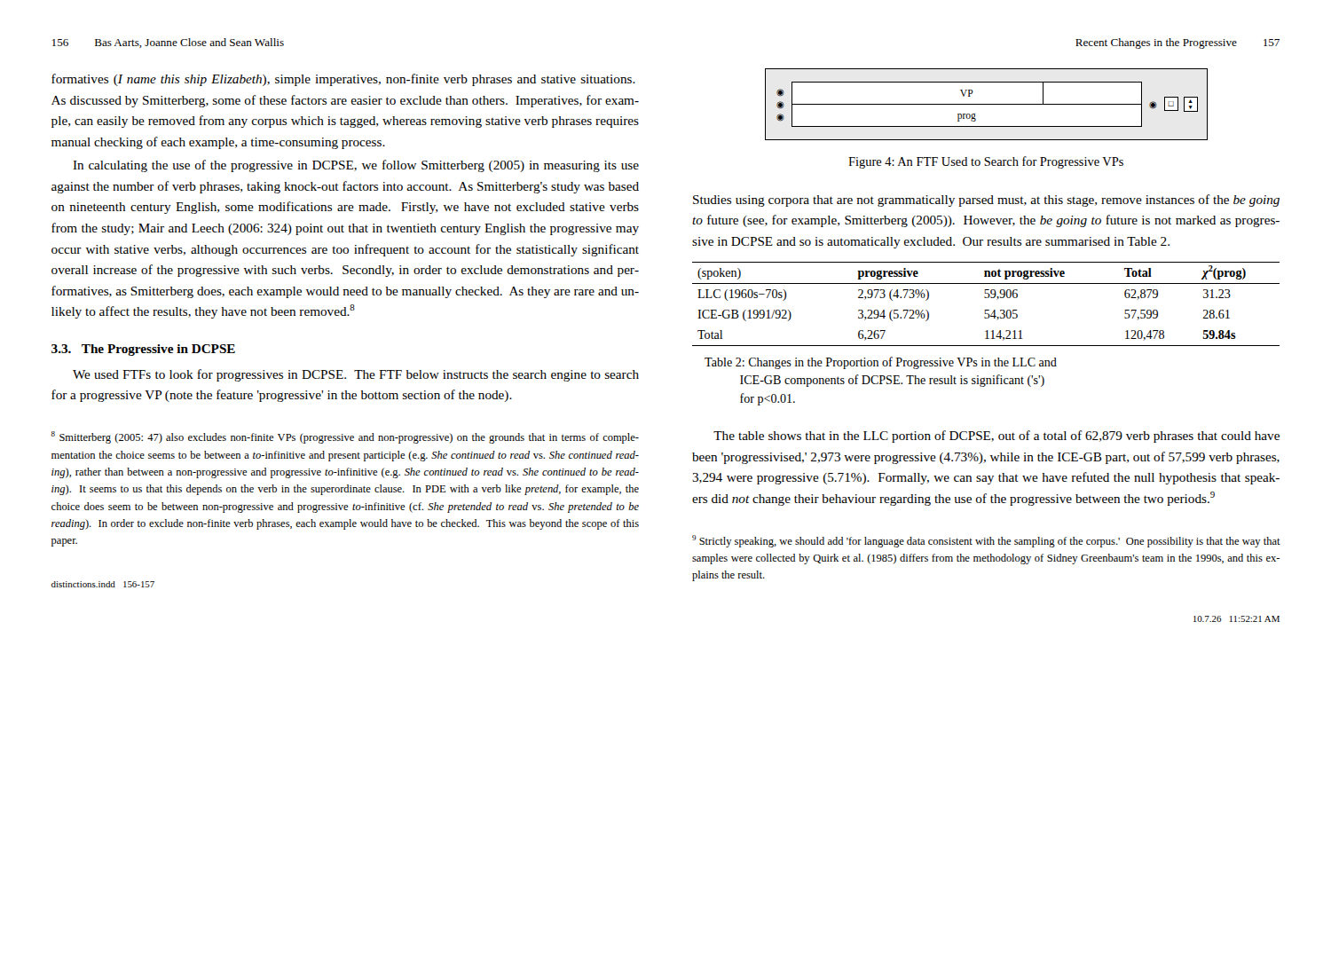156 Bas Aarts, Joanne Close and Sean Wallis
formatives (I name this ship Elizabeth), simple imperatives, non-finite verb phrases and stative situations. As discussed by Smitterberg, some of these factors are easier to exclude than others. Imperatives, for example, can easily be removed from any corpus which is tagged, whereas removing stative verb phrases requires manual checking of each example, a time-consuming process.
In calculating the use of the progressive in DCPSE, we follow Smitterberg (2005) in measuring its use against the number of verb phrases, taking knock-out factors into account. As Smitterberg's study was based on nineteenth century English, some modifications are made. Firstly, we have not excluded stative verbs from the study; Mair and Leech (2006: 324) point out that in twentieth century English the progressive may occur with stative verbs, although occurrences are too infrequent to account for the statistically significant overall increase of the progressive with such verbs. Secondly, in order to exclude demonstrations and performatives, as Smitterberg does, each example would need to be manually checked. As they are rare and unlikely to affect the results, they have not been removed.8
3.3. The Progressive in DCPSE
We used FTFs to look for progressives in DCPSE. The FTF below instructs the search engine to search for a progressive VP (note the feature 'progressive' in the bottom section of the node).
8 Smitterberg (2005: 47) also excludes non-finite VPs (progressive and non-progressive) on the grounds that in terms of complementation the choice seems to be between a to-infinitive and present participle (e.g. She continued to read vs. She continued reading), rather than between a non-progressive and progressive to-infinitive (e.g. She continued to read vs. She continued to be reading). It seems to us that this depends on the verb in the superordinate clause. In PDE with a verb like pretend, for example, the choice does seem to be between non-progressive and progressive to-infinitive (cf. She pretended to read vs. She pretended to be reading). In order to exclude non-finite verb phrases, each example would have to be checked. This was beyond the scope of this paper.
distinctions.indd 156-157
Recent Changes in the Progressive 157
◉ ◉ ◉
VP
prog
◉
☐
▲ ▼
Figure 4: An FTF Used to Search for Progressive VPs
Studies using corpora that are not grammatically parsed must, at this stage, remove instances of the be going to future (see, for example, Smitterberg (2005)). However, the be going to future is not marked as progressive in DCPSE and so is automatically excluded. Our results are summarised in Table 2.
| (spoken) | progressive | not progressive | Total | χ 2 (prog) |
| --- | --- | --- | --- | --- |
| LLC (1960s−70s) | 2,973 (4.73%) | 59,906 | 62,879 | 31.23 |
| ICE-GB (1991/92) | 3,294 (5.72%) | 54,305 | 57,599 | 28.61 |
| Total | 6,267 | 114,211 | 120,478 | 59.84s |
Table 2: Changes in the Proportion of Progressive VPs in the LLC and ICE-GB components of DCPSE. The result is significant ('s') for p<0.01.
The table shows that in the LLC portion of DCPSE, out of a total of 62,879 verb phrases that could have been 'progressivised,' 2,973 were progressive (4.73%), while in the ICE-GB part, out of 57,599 verb phrases, 3,294 were progressive (5.71%). Formally, we can say that we have refuted the null hypothesis that speakers did not change their behaviour regarding the use of the progressive between the two periods.9
9 Strictly speaking, we should add 'for language data consistent with the sampling of the corpus.' One possibility is that the way that samples were collected by Quirk et al. (1985) differs from the methodology of Sidney Greenbaum's team in the 1990s, and this explains the result.
10.7.26 11:52:21 AM